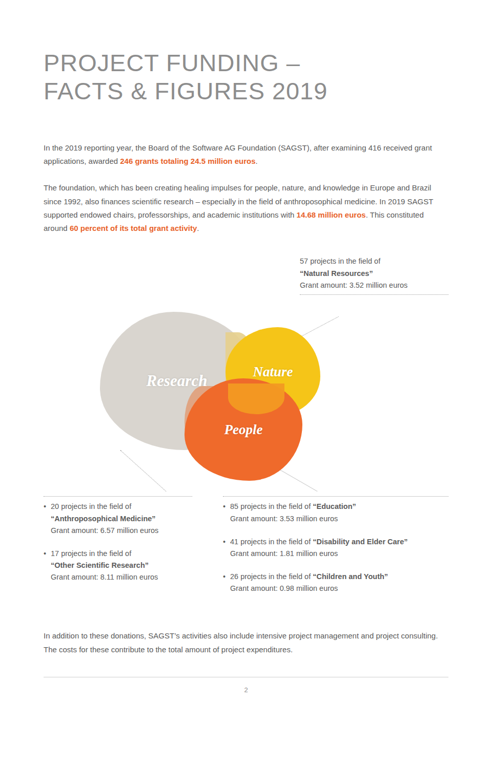Project Funding –
Facts & Figures 2019
In the 2019 reporting year, the Board of the Software AG Foundation (SAGST), after examining 416 received grant applications, awarded 246 grants totaling 24.5 million euros.
The foundation, which has been creating healing impulses for people, nature, and knowledge in Europe and Brazil since 1992, also finances scientific research – especially in the field of anthroposophical medicine. In 2019 SAGST supported endowed chairs, professorships, and academic institutions with 14.68 million euros. This constituted around 60 percent of its total grant activity.
Research
Nature
People
57 projects in the field of
“Natural Resources”
Grant amount: 3.52 million euros
20 projects in the field of
“Anthroposophical Medicine”
Grant amount: 6.57 million euros
17 projects in the field of
“Other Scientific Research”
Grant amount: 8.11 million euros
85 projects in the field of “Education”
Grant amount: 3.53 million euros
41 projects in the field of “Disability and Elder Care”
Grant amount: 1.81 million euros
26 projects in the field of “Children and Youth”
Grant amount: 0.98 million euros
In addition to these donations, SAGST’s activities also include intensive project management and project consulting. The costs for these contribute to the total amount of project expenditures.
2